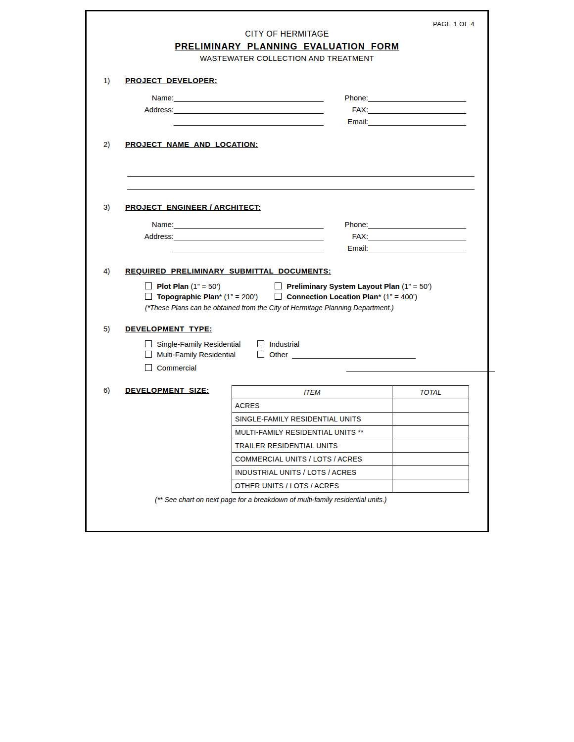PAGE 1 OF 4
CITY OF HERMITAGE
PRELIMINARY PLANNING EVALUATION FORM
WASTEWATER COLLECTION AND TREATMENT
PROJECT DEVELOPER:
| Name: | | Phone: | |
| Address: | | FAX: | |
| | | Email: | |
PROJECT NAME AND LOCATION:
PROJECT ENGINEER / ARCHITECT:
| Name: | | Phone: | |
| Address: | | FAX: | |
| | | Email: | |
REQUIRED PRELIMINARY SUBMITTAL DOCUMENTS:
| Plot Plan (1” = 50’) | Preliminary System Layout Plan (1” = 50’) |
| Topographic Plan * (1” = 200’) | Connection Location Plan * (1” = 400’) |
(*These Plans can be obtained from the City of Hermitage Planning Department.)
DEVELOPMENT TYPE:
| Single-Family Residential | Industrial |
| Multi-Family Residential | Other |
| Commercial | |
DEVELOPMENT SIZE:
| ITEM | TOTAL |
| --- | --- |
| ACRES | |
| SINGLE-FAMILY RESIDENTIAL UNITS | |
| MULTI-FAMILY RESIDENTIAL UNITS ** | |
| TRAILER RESIDENTIAL UNITS | |
| COMMERCIAL UNITS / LOTS / ACRES | |
| INDUSTRIAL UNITS / LOTS / ACRES | |
| OTHER UNITS / LOTS / ACRES | |
(** See chart on next page for a breakdown of multi-family residential units.)